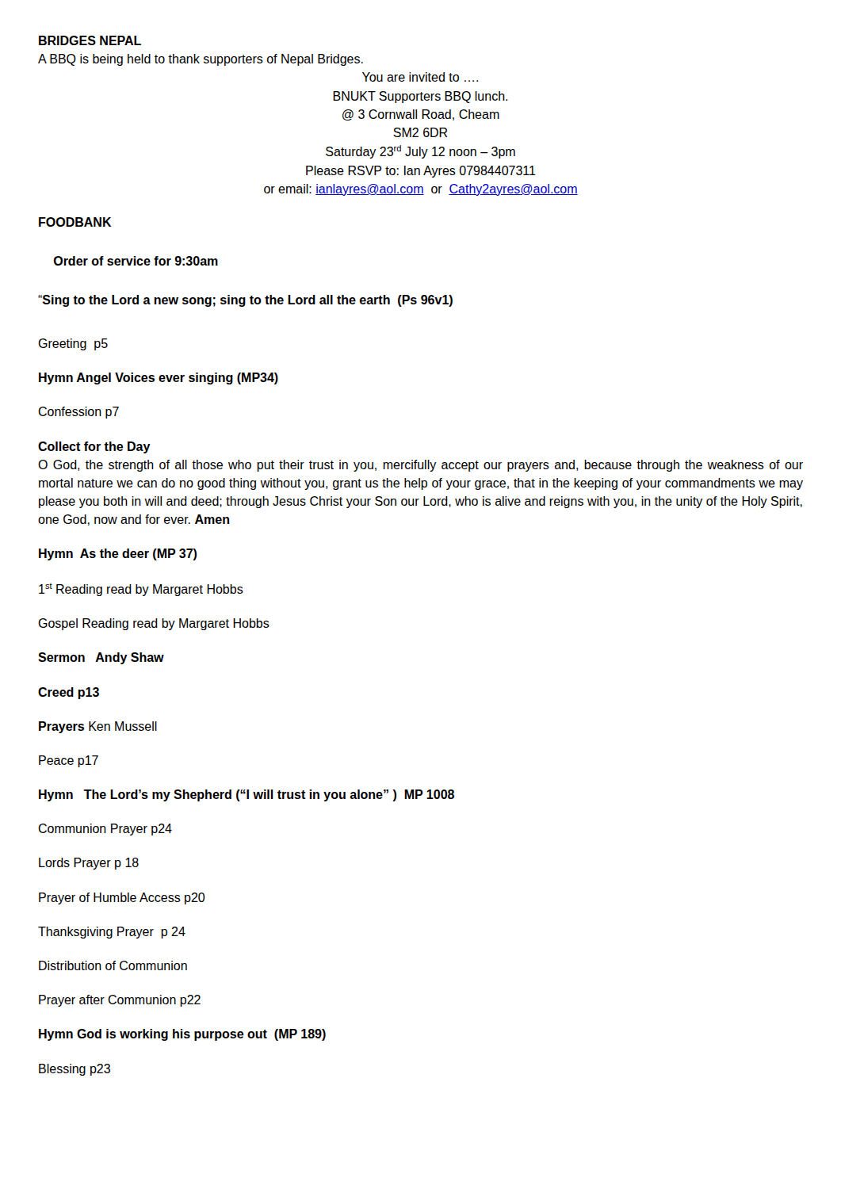BRIDGES NEPAL
A BBQ is being held to thank supporters of Nepal Bridges.
You are invited to ….
BNUKT Supporters BBQ lunch.
@ 3 Cornwall Road, Cheam
SM2 6DR
Saturday 23rd July 12 noon – 3pm
Please RSVP to: Ian Ayres 07984407311
or email: ianlayres@aol.com or Cathy2ayres@aol.com
FOODBANK
Order of service for 9:30am
“Sing to the Lord a new song; sing to the Lord all the earth (Ps 96v1)
Greeting p5
Hymn Angel Voices ever singing (MP34)
Confession p7
Collect for the Day
O God, the strength of all those who put their trust in you, mercifully accept our prayers and, because through the weakness of our mortal nature we can do no good thing without you, grant us the help of your grace, that in the keeping of your commandments we may please you both in will and deed; through Jesus Christ your Son our Lord, who is alive and reigns with you, in the unity of the Holy Spirit, one God, now and for ever. Amen
Hymn As the deer (MP 37)
1st Reading read by Margaret Hobbs
Gospel Reading read by Margaret Hobbs
Sermon Andy Shaw
Creed p13
Prayers Ken Mussell
Peace p17
Hymn The Lord’s my Shepherd (“I will trust in you alone” ) MP 1008
Communion Prayer p24
Lords Prayer p 18
Prayer of Humble Access p20
Thanksgiving Prayer p 24
Distribution of Communion
Prayer after Communion p22
Hymn God is working his purpose out (MP 189)
Blessing p23